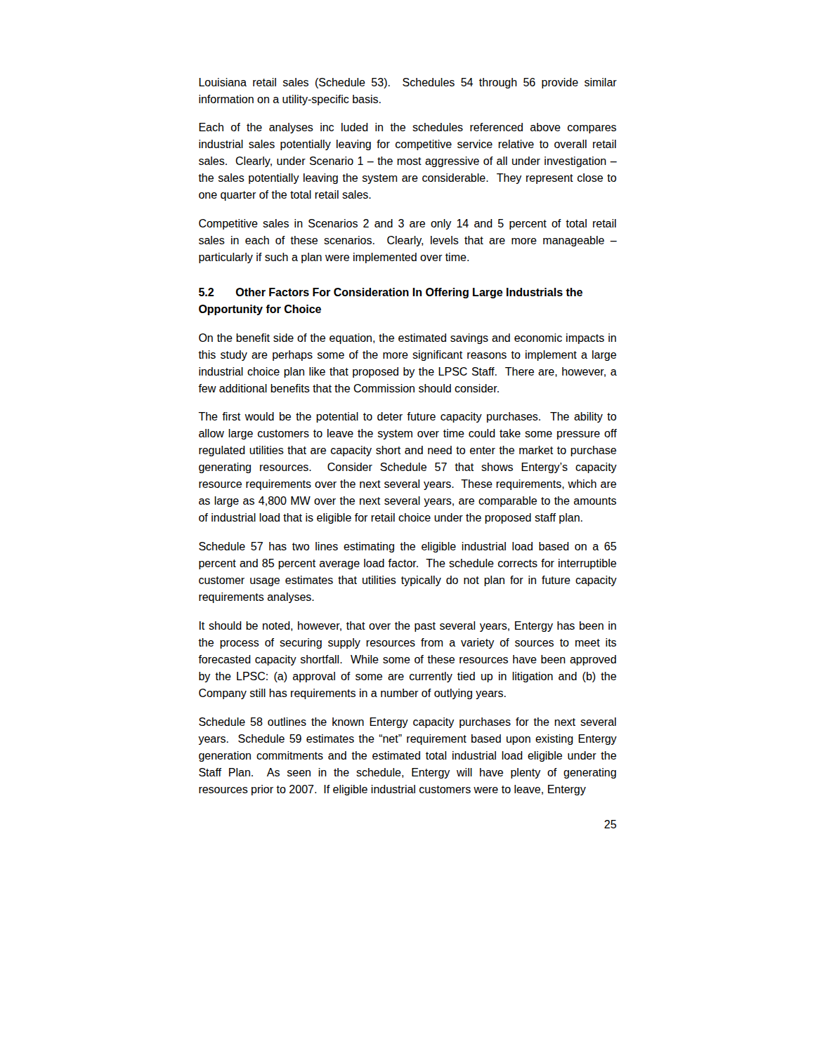Louisiana retail sales (Schedule 53). Schedules 54 through 56 provide similar information on a utility-specific basis.
Each of the analyses inc luded in the schedules referenced above compares industrial sales potentially leaving for competitive service relative to overall retail sales. Clearly, under Scenario 1 – the most aggressive of all under investigation – the sales potentially leaving the system are considerable. They represent close to one quarter of the total retail sales.
Competitive sales in Scenarios 2 and 3 are only 14 and 5 percent of total retail sales in each of these scenarios. Clearly, levels that are more manageable – particularly if such a plan were implemented over time.
5.2 Other Factors For Consideration In Offering Large Industrials the Opportunity for Choice
On the benefit side of the equation, the estimated savings and economic impacts in this study are perhaps some of the more significant reasons to implement a large industrial choice plan like that proposed by the LPSC Staff. There are, however, a few additional benefits that the Commission should consider.
The first would be the potential to deter future capacity purchases. The ability to allow large customers to leave the system over time could take some pressure off regulated utilities that are capacity short and need to enter the market to purchase generating resources. Consider Schedule 57 that shows Entergy’s capacity resource requirements over the next several years. These requirements, which are as large as 4,800 MW over the next several years, are comparable to the amounts of industrial load that is eligible for retail choice under the proposed staff plan.
Schedule 57 has two lines estimating the eligible industrial load based on a 65 percent and 85 percent average load factor. The schedule corrects for interruptible customer usage estimates that utilities typically do not plan for in future capacity requirements analyses.
It should be noted, however, that over the past several years, Entergy has been in the process of securing supply resources from a variety of sources to meet its forecasted capacity shortfall. While some of these resources have been approved by the LPSC: (a) approval of some are currently tied up in litigation and (b) the Company still has requirements in a number of outlying years.
Schedule 58 outlines the known Entergy capacity purchases for the next several years. Schedule 59 estimates the “net” requirement based upon existing Entergy generation commitments and the estimated total industrial load eligible under the Staff Plan. As seen in the schedule, Entergy will have plenty of generating resources prior to 2007. If eligible industrial customers were to leave, Entergy
25